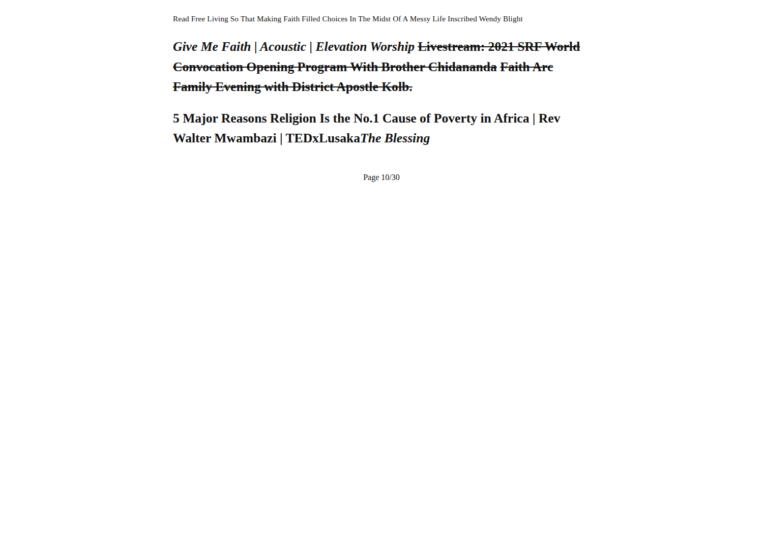Read Free Living So That Making Faith Filled Choices In The Midst Of A Messy Life Inscribed Wendy Blight
Give Me Faith | Acoustic | Elevation Worship Livestream: 2021 SRF World Convocation Opening Program With Brother Chidananda Faith Arc Family Evening with District Apostle Kolb.
5 Major Reasons Religion Is the No.1 Cause of Poverty in Africa | Rev Walter Mwambazi | TEDxLusakaThe Blessing
Page 10/30